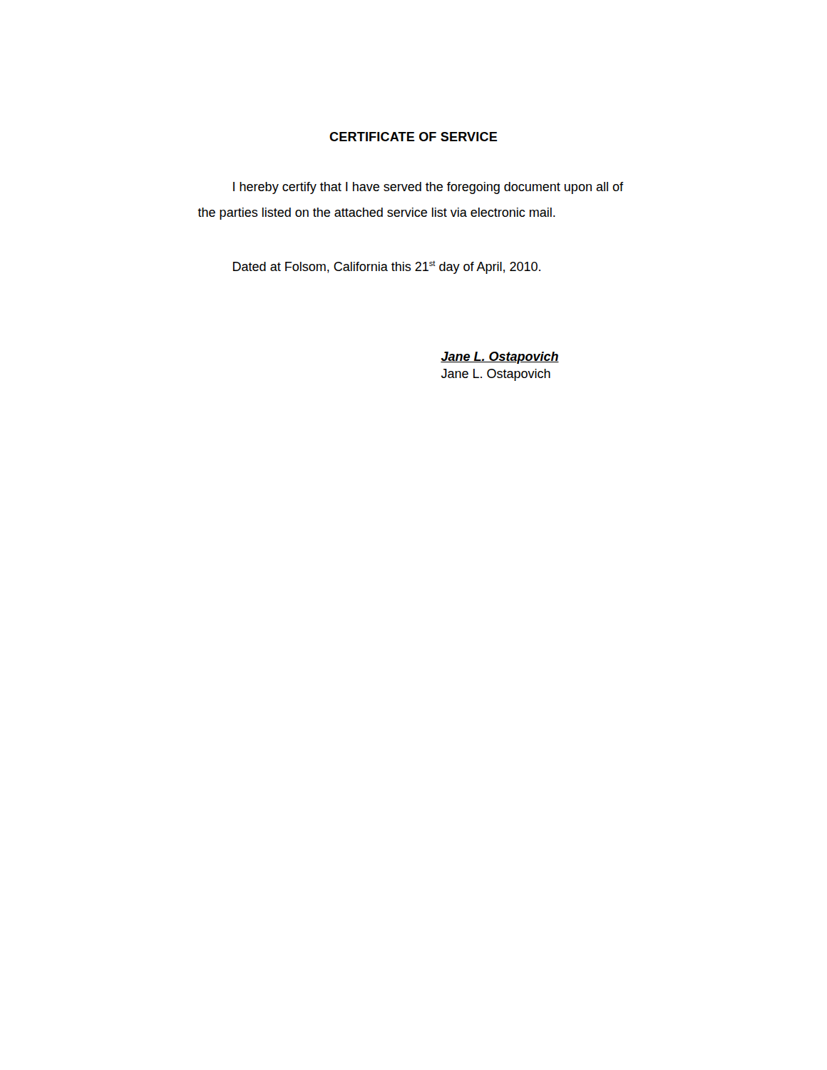CERTIFICATE OF SERVICE
I hereby certify that I have served the foregoing document upon all of the parties listed on the attached service list via electronic mail.
Dated at Folsom, California this 21st day of April, 2010.
Jane L. Ostapovich Jane L. Ostapovich